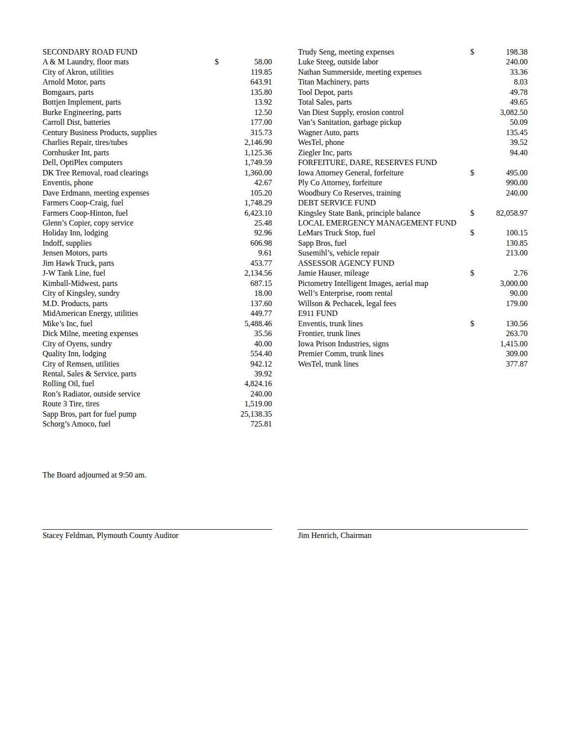| SECONDARY ROAD FUND | | |
| A & M Laundry, floor mats | $ | 58.00 |
| City of Akron, utilities | | 119.85 |
| Arnold Motor, parts | | 643.91 |
| Bomgaars, parts | | 135.80 |
| Bottjen Implement, parts | | 13.92 |
| Burke Engineering, parts | | 12.50 |
| Carroll Dist, batteries | | 177.00 |
| Century Business Products, supplies | | 315.73 |
| Charlies Repair, tires/tubes | | 2,146.90 |
| Cornhusker Int, parts | | 1,125.36 |
| Dell, OptiPlex computers | | 1,749.59 |
| DK Tree Removal, road clearings | | 1,360.00 |
| Enventis, phone | | 42.67 |
| Dave Erdmann, meeting expenses | | 105.20 |
| Farmers Coop-Craig, fuel | | 1,748.29 |
| Farmers Coop-Hinton, fuel | | 6,423.10 |
| Glenn’s Copier, copy service | | 25.48 |
| Holiday Inn, lodging | | 92.96 |
| Indoff, supplies | | 606.98 |
| Jensen Motors, parts | | 9.61 |
| Jim Hawk Truck, parts | | 453.77 |
| J-W Tank Line, fuel | | 2,134.56 |
| Kimball-Midwest, parts | | 687.15 |
| City of Kingsley, sundry | | 18.00 |
| M.D. Products, parts | | 137.60 |
| MidAmerican Energy, utilities | | 449.77 |
| Mike’s Inc, fuel | | 5,488.46 |
| Dick Milne, meeting expenses | | 35.56 |
| City of Oyens, sundry | | 40.00 |
| Quality Inn, lodging | | 554.40 |
| City of Remsen, utilities | | 942.12 |
| Rental, Sales & Service, parts | | 39.92 |
| Rolling Oil, fuel | | 4,824.16 |
| Ron’s Radiator, outside service | | 240.00 |
| Route 3 Tire, tires | | 1,519.00 |
| Sapp Bros, part for fuel pump | | 25,138.35 |
| Schorg’s Amoco, fuel | | 725.81 |
| Trudy Seng, meeting expenses | $ | 198.38 |
| Luke Steeg, outside labor | | 240.00 |
| Nathan Summerside, meeting expenses | | 33.36 |
| Titan Machinery, parts | | 8.03 |
| Tool Depot, parts | | 49.78 |
| Total Sales, parts | | 49.65 |
| Van Diest Supply, erosion control | | 3,082.50 |
| Van’s Sanitation, garbage pickup | | 50.09 |
| Wagner Auto, parts | | 135.45 |
| WesTel, phone | | 39.52 |
| Ziegler Inc, parts | | 94.40 |
| FORFEITURE, DARE, RESERVES FUND | | |
| Iowa Attorney General, forfeiture | $ | 495.00 |
| Ply Co Attorney, forfeiture | | 990.00 |
| Woodbury Co Reserves, training | | 240.00 |
| DEBT SERVICE FUND | | |
| Kingsley State Bank, principle balance | $ | 82,058.97 |
| LOCAL EMERGENCY MANAGEMENT FUND | | |
| LeMars Truck Stop, fuel | $ | 100.15 |
| Sapp Bros, fuel | | 130.85 |
| Susemihl’s, vehicle repair | | 213.00 |
| ASSESSOR AGENCY FUND | | |
| Jamie Hauser, mileage | $ | 2.76 |
| Pictometry Intelligent Images, aerial map | | 3,000.00 |
| Well’s Enterprise, room rental | | 90.00 |
| Willson & Pechacek, legal fees | | 179.00 |
| E911 FUND | | |
| Enventis, trunk lines | $ | 130.56 |
| Frontier, trunk lines | | 263.70 |
| Iowa Prison Industries, signs | | 1,415.00 |
| Premier Comm, trunk lines | | 309.00 |
| WesTel, trunk lines | | 377.87 |
The Board adjourned at 9:50 am.
Stacey Feldman, Plymouth County Auditor
Jim Henrich, Chairman